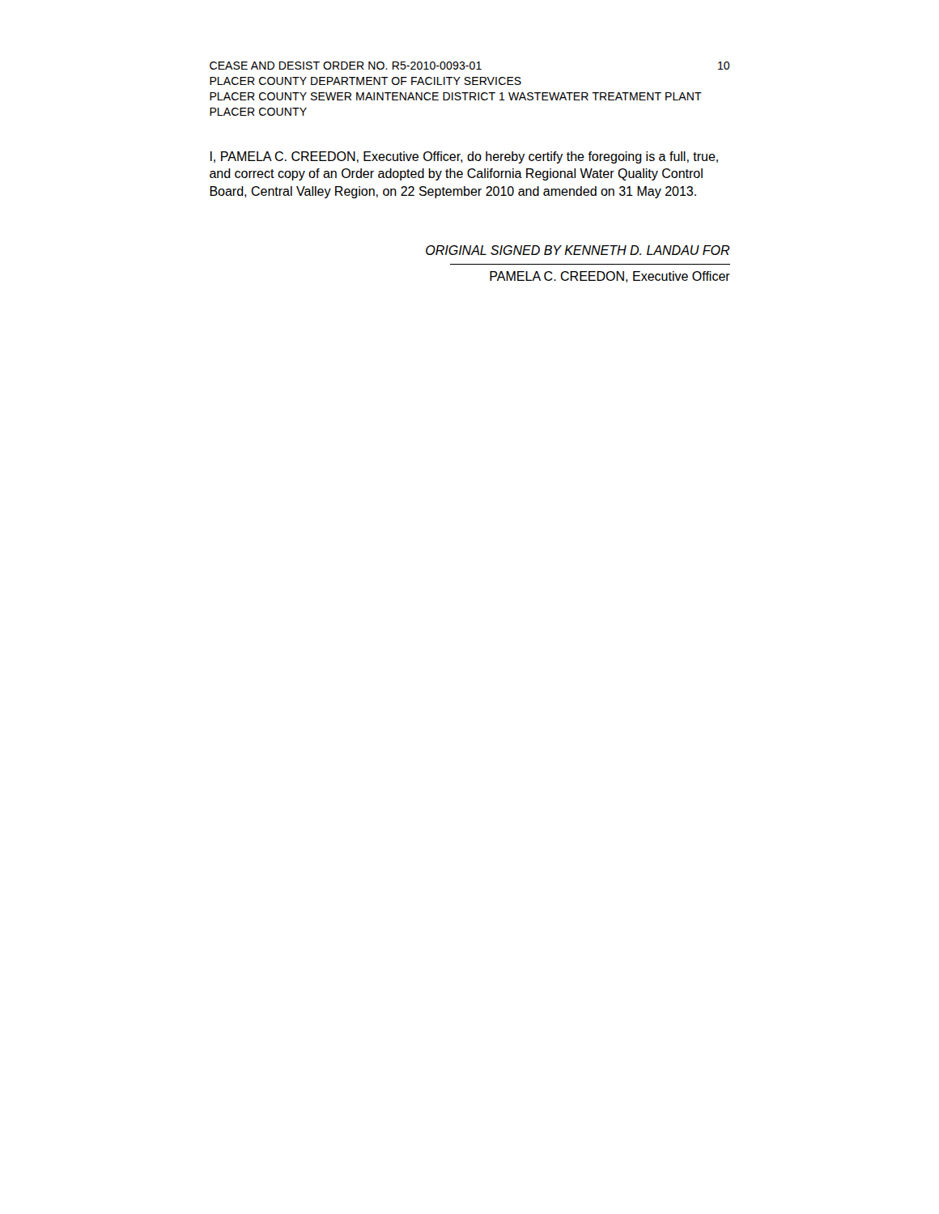10
CEASE AND DESIST ORDER NO. R5-2010-0093-01
PLACER COUNTY DEPARTMENT OF FACILITY SERVICES
PLACER COUNTY SEWER MAINTENANCE DISTRICT 1 WASTEWATER TREATMENT PLANT
PLACER COUNTY
I, PAMELA C. CREEDON, Executive Officer, do hereby certify the foregoing is a full, true, and correct copy of an Order adopted by the California Regional Water Quality Control Board, Central Valley Region, on 22 September 2010 and amended on 31 May 2013.
ORIGINAL SIGNED BY KENNETH D. LANDAU FOR
PAMELA C. CREEDON, Executive Officer